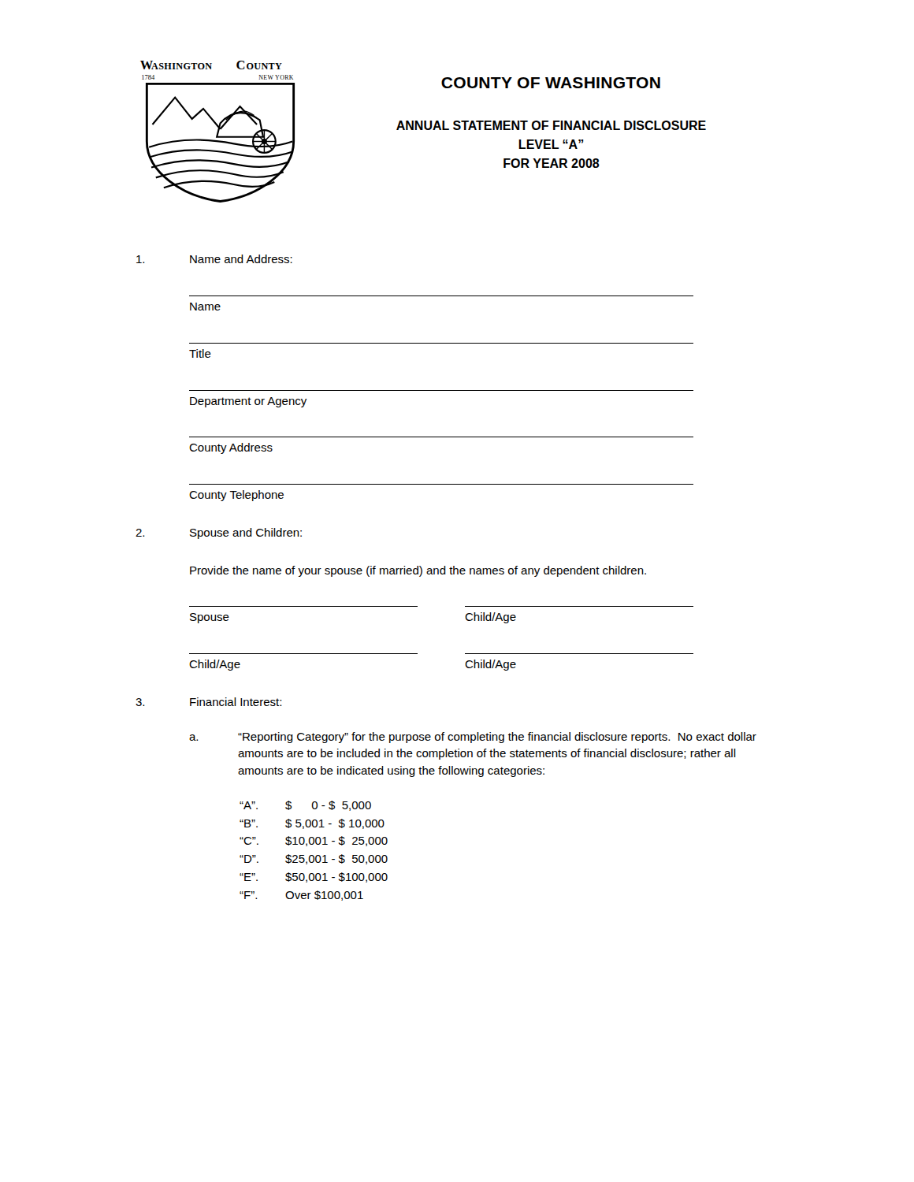W ASHINGTON C OUNTY 1784 NEW YORK
COUNTY OF WASHINGTON
ANNUAL STATEMENT OF FINANCIAL DISCLOSURE
LEVEL “A”
FOR YEAR 2008
1. Name and Address:
Name
Title
Department or Agency
County Address
County Telephone
2. Spouse and Children:
Provide the name of your spouse (if married) and the names of any dependent children.
Spouse
Child/Age
Child/Age
Child/Age
3. Financial Interest:
a. “Reporting Category” for the purpose of completing the financial disclosure reports. No exact dollar amounts are to be included in the completion of the statements of financial disclosure; rather all amounts are to be indicated using the following categories:
| “A”. | $ 0 - $ 5,000 |
| “B”. | $ 5,001 - $ 10,000 |
| “C”. | $10,001 - $ 25,000 |
| “D”. | $25,001 - $ 50,000 |
| “E”. | $50,001 - $100,000 |
| “F”. | Over $100,001 |